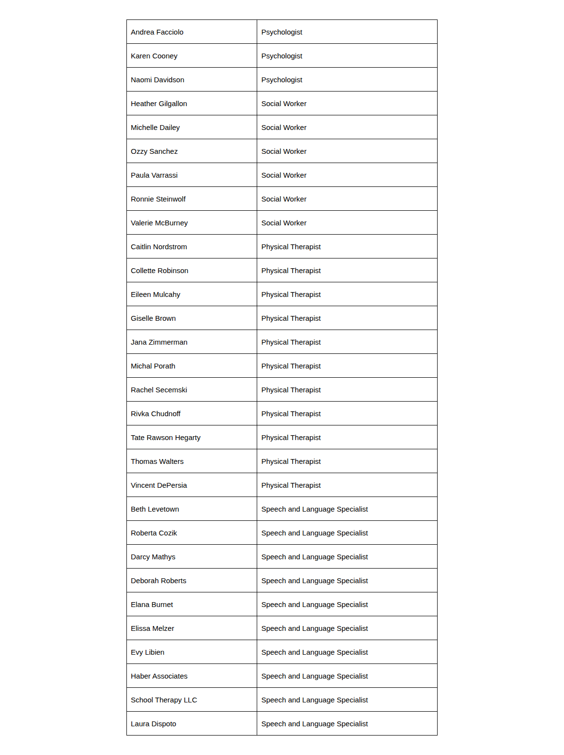| Andrea Facciolo | Psychologist |
| Karen Cooney | Psychologist |
| Naomi Davidson | Psychologist |
| Heather Gilgallon | Social Worker |
| Michelle Dailey | Social Worker |
| Ozzy Sanchez | Social Worker |
| Paula Varrassi | Social Worker |
| Ronnie Steinwolf | Social Worker |
| Valerie McBurney | Social Worker |
| Caitlin Nordstrom | Physical Therapist |
| Collette Robinson | Physical Therapist |
| Eileen Mulcahy | Physical Therapist |
| Giselle Brown | Physical Therapist |
| Jana Zimmerman | Physical Therapist |
| Michal Porath | Physical Therapist |
| Rachel Secemski | Physical Therapist |
| Rivka Chudnoff | Physical Therapist |
| Tate Rawson Hegarty | Physical Therapist |
| Thomas Walters | Physical Therapist |
| Vincent DePersia | Physical Therapist |
| Beth Levetown | Speech and Language Specialist |
| Roberta Cozik | Speech and Language Specialist |
| Darcy Mathys | Speech and Language Specialist |
| Deborah Roberts | Speech and Language Specialist |
| Elana Burnet | Speech and Language Specialist |
| Elissa Melzer | Speech and Language Specialist |
| Evy Libien | Speech and Language Specialist |
| Haber Associates | Speech and Language Specialist |
| School Therapy LLC | Speech and Language Specialist |
| Laura Dispoto | Speech and Language Specialist |